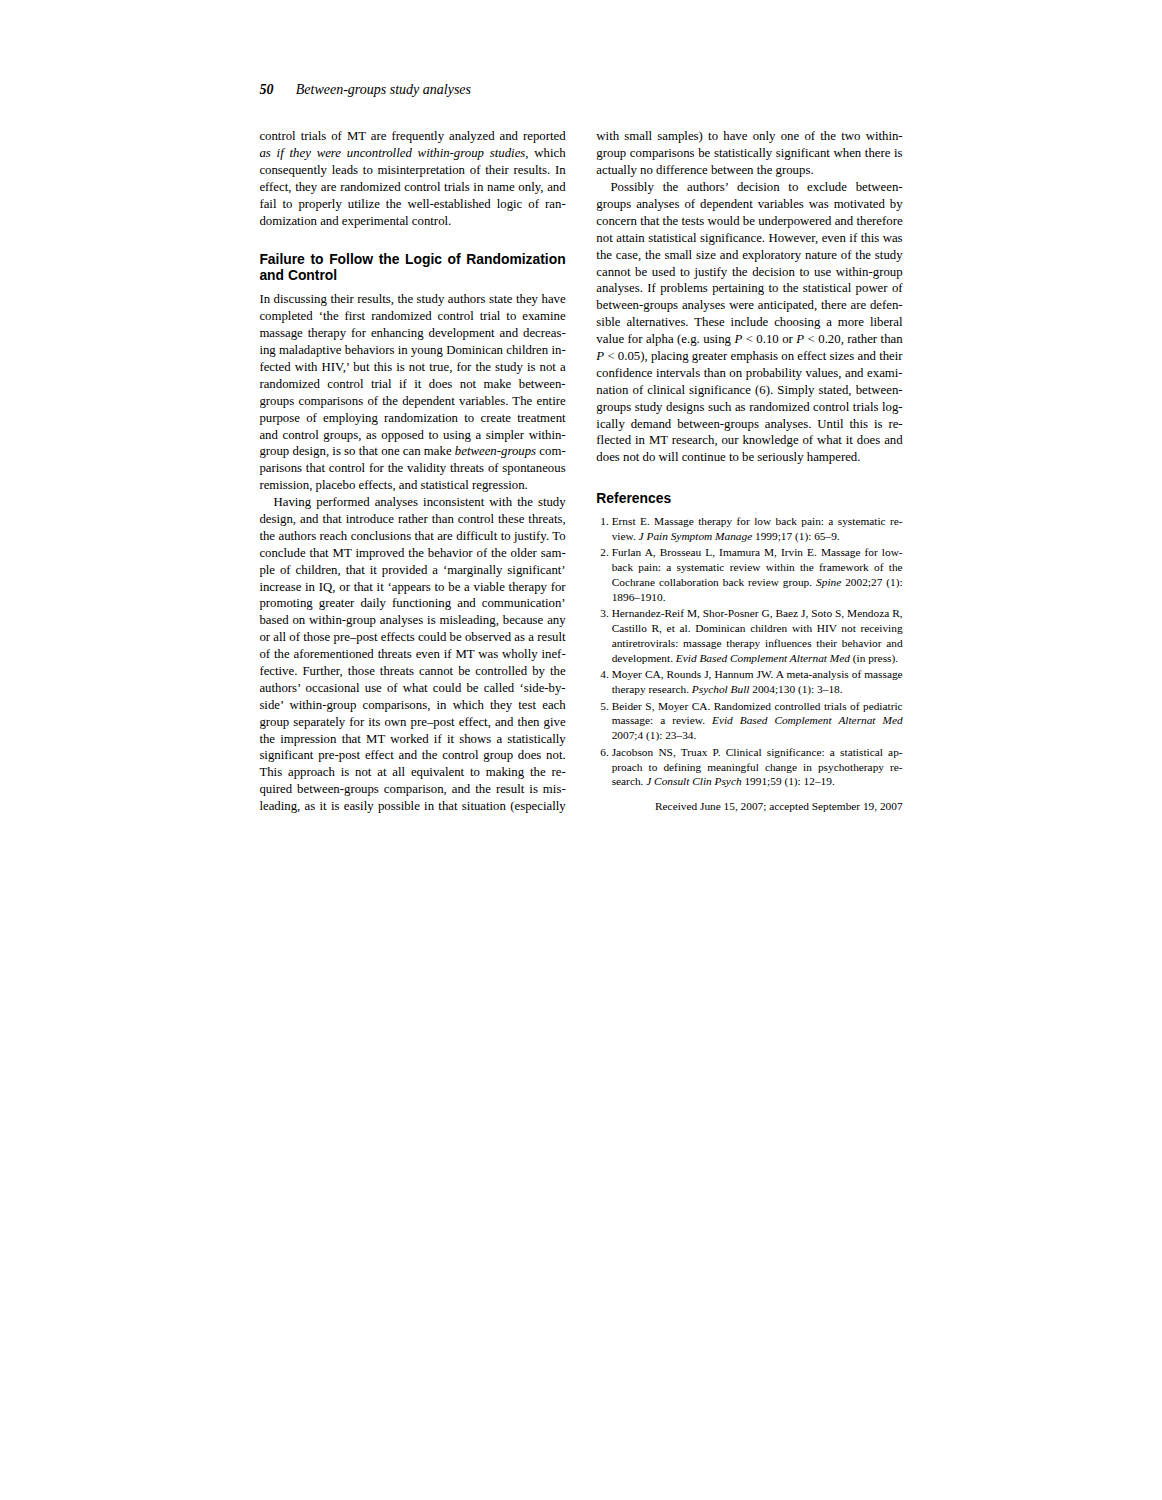50 Between-groups study analyses
control trials of MT are frequently analyzed and reported as if they were uncontrolled within-group studies, which consequently leads to misinterpretation of their results. In effect, they are randomized control trials in name only, and fail to properly utilize the well-established logic of randomization and experimental control.
Failure to Follow the Logic of Randomization and Control
In discussing their results, the study authors state they have completed ‘the first randomized control trial to examine massage therapy for enhancing development and decreasing maladaptive behaviors in young Dominican children infected with HIV,’ but this is not true, for the study is not a randomized control trial if it does not make between-groups comparisons of the dependent variables. The entire purpose of employing randomization to create treatment and control groups, as opposed to using a simpler within-group design, is so that one can make between-groups comparisons that control for the validity threats of spontaneous remission, placebo effects, and statistical regression.
Having performed analyses inconsistent with the study design, and that introduce rather than control these threats, the authors reach conclusions that are difficult to justify. To conclude that MT improved the behavior of the older sample of children, that it provided a ‘marginally significant’ increase in IQ, or that it ‘appears to be a viable therapy for promoting greater daily functioning and communication’ based on within-group analyses is misleading, because any or all of those pre–post effects could be observed as a result of the aforementioned threats even if MT was wholly ineffective. Further, those threats cannot be controlled by the authors’ occasional use of what could be called ‘side-by-side’ within-group comparisons, in which they test each group separately for its own pre–post effect, and then give the impression that MT worked if it shows a statistically significant pre-post effect and the control group does not. This approach is not at all equivalent to making the required between-groups comparison, and the result is misleading, as it is easily possible in that situation (especially with small samples) to have only one of the two within-group comparisons be statistically significant when there is actually no difference between the groups.
Possibly the authors’ decision to exclude between-groups analyses of dependent variables was motivated by concern that the tests would be underpowered and therefore not attain statistical significance. However, even if this was the case, the small size and exploratory nature of the study cannot be used to justify the decision to use within-group analyses. If problems pertaining to the statistical power of between-groups analyses were anticipated, there are defensible alternatives. These include choosing a more liberal value for alpha (e.g. using P < 0.10 or P < 0.20, rather than P < 0.05), placing greater emphasis on effect sizes and their confidence intervals than on probability values, and examination of clinical significance (6). Simply stated, between-groups study designs such as randomized control trials logically demand between-groups analyses. Until this is reflected in MT research, our knowledge of what it does and does not do will continue to be seriously hampered.
References
Ernst E. Massage therapy for low back pain: a systematic review. J Pain Symptom Manage 1999;17 (1): 65–9.
Furlan A, Brosseau L, Imamura M, Irvin E. Massage for low-back pain: a systematic review within the framework of the Cochrane collaboration back review group. Spine 2002;27 (1): 1896–1910.
Hernandez-Reif M, Shor-Posner G, Baez J, Soto S, Mendoza R, Castillo R, et al. Dominican children with HIV not receiving antiretrovirals: massage therapy influences their behavior and development. Evid Based Complement Alternat Med (in press).
Moyer CA, Rounds J, Hannum JW. A meta-analysis of massage therapy research. Psychol Bull 2004;130 (1): 3–18.
Beider S, Moyer CA. Randomized controlled trials of pediatric massage: a review. Evid Based Complement Alternat Med 2007;4 (1): 23–34.
Jacobson NS, Truax P. Clinical significance: a statistical approach to defining meaningful change in psychotherapy research. J Consult Clin Psych 1991;59 (1): 12–19.
Received June 15, 2007; accepted September 19, 2007